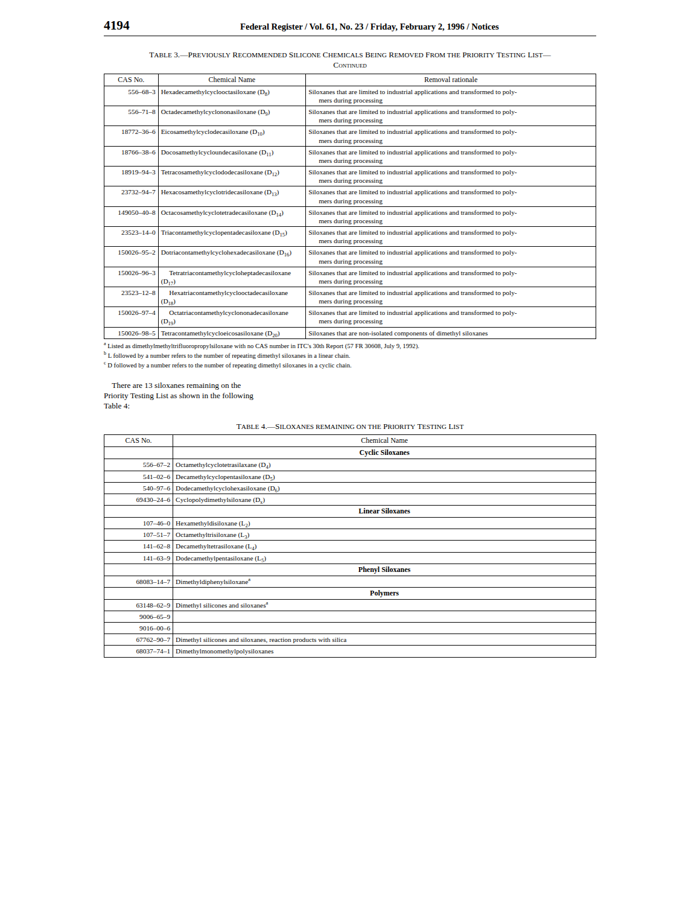4194 Federal Register / Vol. 61, No. 23 / Friday, February 2, 1996 / Notices
TABLE 3.—PREVIOUSLY RECOMMENDED SILICONE CHEMICALS BEING REMOVED FROM THE PRIORITY TESTING LIST—
Continued
| CAS No. | Chemical Name | Removal rationale |
| --- | --- | --- |
| 556–68–3 | Hexadecamethylcyclooctasiloxane (D 8 ) | Siloxanes that are limited to industrial applications and transformed to poly- mers during processing |
| 556–71–8 | Octadecamethylcyclononasiloxane (D 9 ) | Siloxanes that are limited to industrial applications and transformed to poly- mers during processing |
| 18772–36–6 | Eicosamethylcyclodecasiloxane (D 10 ) | Siloxanes that are limited to industrial applications and transformed to poly- mers during processing |
| 18766–38–6 | Docosamethylcycloundecasiloxane (D 11 ) | Siloxanes that are limited to industrial applications and transformed to poly- mers during processing |
| 18919–94–3 | Tetracosamethylcyclododecasiloxane (D 12 ) | Siloxanes that are limited to industrial applications and transformed to poly- mers during processing |
| 23732–94–7 | Hexacosamethylcyclotridecasiloxane (D 13 ) | Siloxanes that are limited to industrial applications and transformed to poly- mers during processing |
| 149050–40–8 | Octacosamethylcyclotetradecasiloxane (D 14 ) | Siloxanes that are limited to industrial applications and transformed to poly- mers during processing |
| 23523–14–0 | Triacontamethylcyclopentadecasiloxane (D 15 ) | Siloxanes that are limited to industrial applications and transformed to poly- mers during processing |
| 150026–95–2 | Dotriacontamethylcyclohexadecasiloxane (D 16 ) | Siloxanes that are limited to industrial applications and transformed to poly- mers during processing |
| 150026–96–3 | Tetratriacontamethylcycloheptadecasiloxane (D 17 ) | Siloxanes that are limited to industrial applications and transformed to poly- mers during processing |
| 23523–12–8 | Hexatriacontamethylcyclooctadecasiloxane (D 18 ) | Siloxanes that are limited to industrial applications and transformed to poly- mers during processing |
| 150026–97–4 | Octatriacontamethylcyclononadecasiloxane (D 19 ) | Siloxanes that are limited to industrial applications and transformed to poly- mers during processing |
| 150026–98–5 | Tetracontamethylcycloeicosasiloxane (D 20 ) | Siloxanes that are non-isolated components of dimethyl siloxanes |
a Listed as dimethylmethyltrifluoropropylsiloxane with no CAS number in ITC's 30th Report (57 FR 30608, July 9, 1992).
b L followed by a number refers to the number of repeating dimethyl siloxanes in a linear chain.
c D followed by a number refers to the number of repeating dimethyl siloxanes in a cyclic chain.
There are 13 siloxanes remaining on the Priority Testing List as shown in the following Table 4:
TABLE 4.—SILOXANES REMAINING ON THE PRIORITY TESTING LIST
| CAS No. | Chemical Name |
| --- | --- |
| | Cyclic Siloxanes |
| 556–67–2 | Octamethylcyclotetrasilaxane (D 4 ) |
| 541–02–6 | Decamethylcyclopentasiloxane (D 5 ) |
| 540–97–6 | Dodecamethylcyclohexasiloxane (D 6 ) |
| 69430–24–6 | Cyclopolydimethylsiloxane (D x ) |
| | Linear Siloxanes |
| 107–46–0 | Hexamethyldisiloxane (L 2 ) |
| 107–51–7 | Octamethyltrisiloxane (L 3 ) |
| 141–62–8 | Decamethyltetrasiloxane (L 4 ) |
| 141–63–9 | Dodecamethylpentasiloxane (L 5 ) |
| | Phenyl Siloxanes |
| 68083–14–7 | Dimethyldiphenylsiloxane a |
| | Polymers |
| 63148–62–9 | Dimethyl silicones and siloxanes a |
| 9006–65–9 | |
| 9016–00–6 | |
| 67762–90–7 | Dimethyl silicones and siloxanes, reaction products with silica |
| 68037–74–1 | Dimethylmonomethylpolysiloxanes |